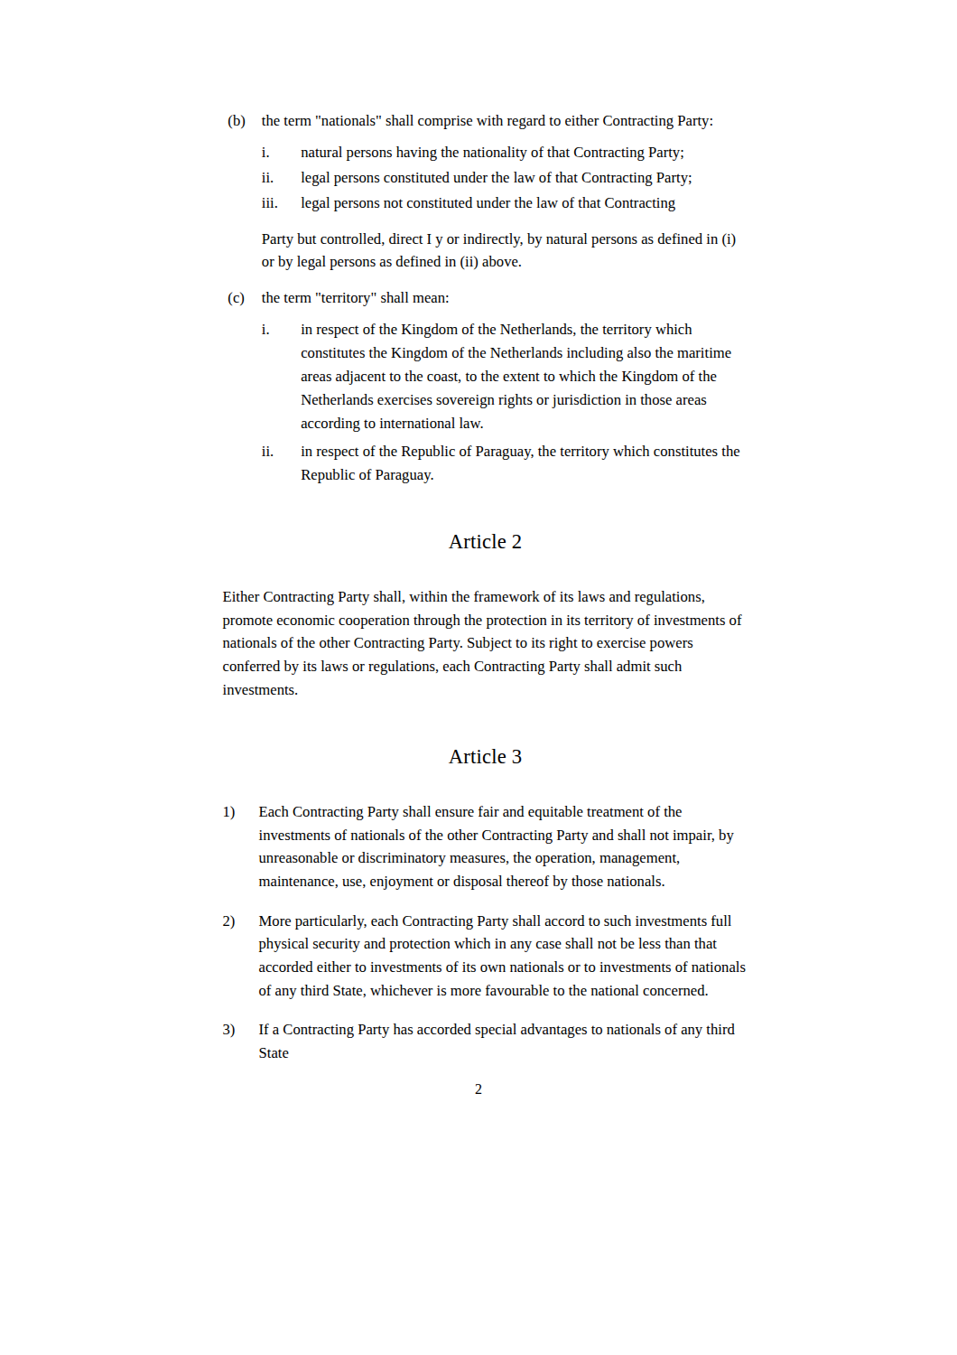(b) the term "nationals" shall comprise with regard to either Contracting Party:
i. natural persons having the nationality of that Contracting Party;
ii. legal persons constituted under the law of that Contracting Party;
iii. legal persons not constituted under the law of that Contracting
Party but controlled, direct I y or indirectly, by natural persons as defined in (i) or by legal persons as defined in (ii) above.
(c) the term "territory" shall mean:
i. in respect of the Kingdom of the Netherlands, the territory which constitutes the Kingdom of the Netherlands including also the maritime areas adjacent to the coast, to the extent to which the Kingdom of the Netherlands exercises sovereign rights or jurisdiction in those areas according to international law.
ii. in respect of the Republic of Paraguay, the territory which constitutes the Republic of Paraguay.
Article 2
Either Contracting Party shall, within the framework of its laws and regulations, promote economic cooperation through the protection in its territory of investments of nationals of the other Contracting Party. Subject to its right to exercise powers conferred by its laws or regulations, each Contracting Party shall admit such investments.
Article 3
1) Each Contracting Party shall ensure fair and equitable treatment of the investments of nationals of the other Contracting Party and shall not impair, by unreasonable or discriminatory measures, the operation, management, maintenance, use, enjoyment or disposal thereof by those nationals.
2) More particularly, each Contracting Party shall accord to such investments full physical security and protection which in any case shall not be less than that accorded either to investments of its own nationals or to investments of nationals of any third State, whichever is more favourable to the national concerned.
3) If a Contracting Party has accorded special advantages to nationals of any third State
2